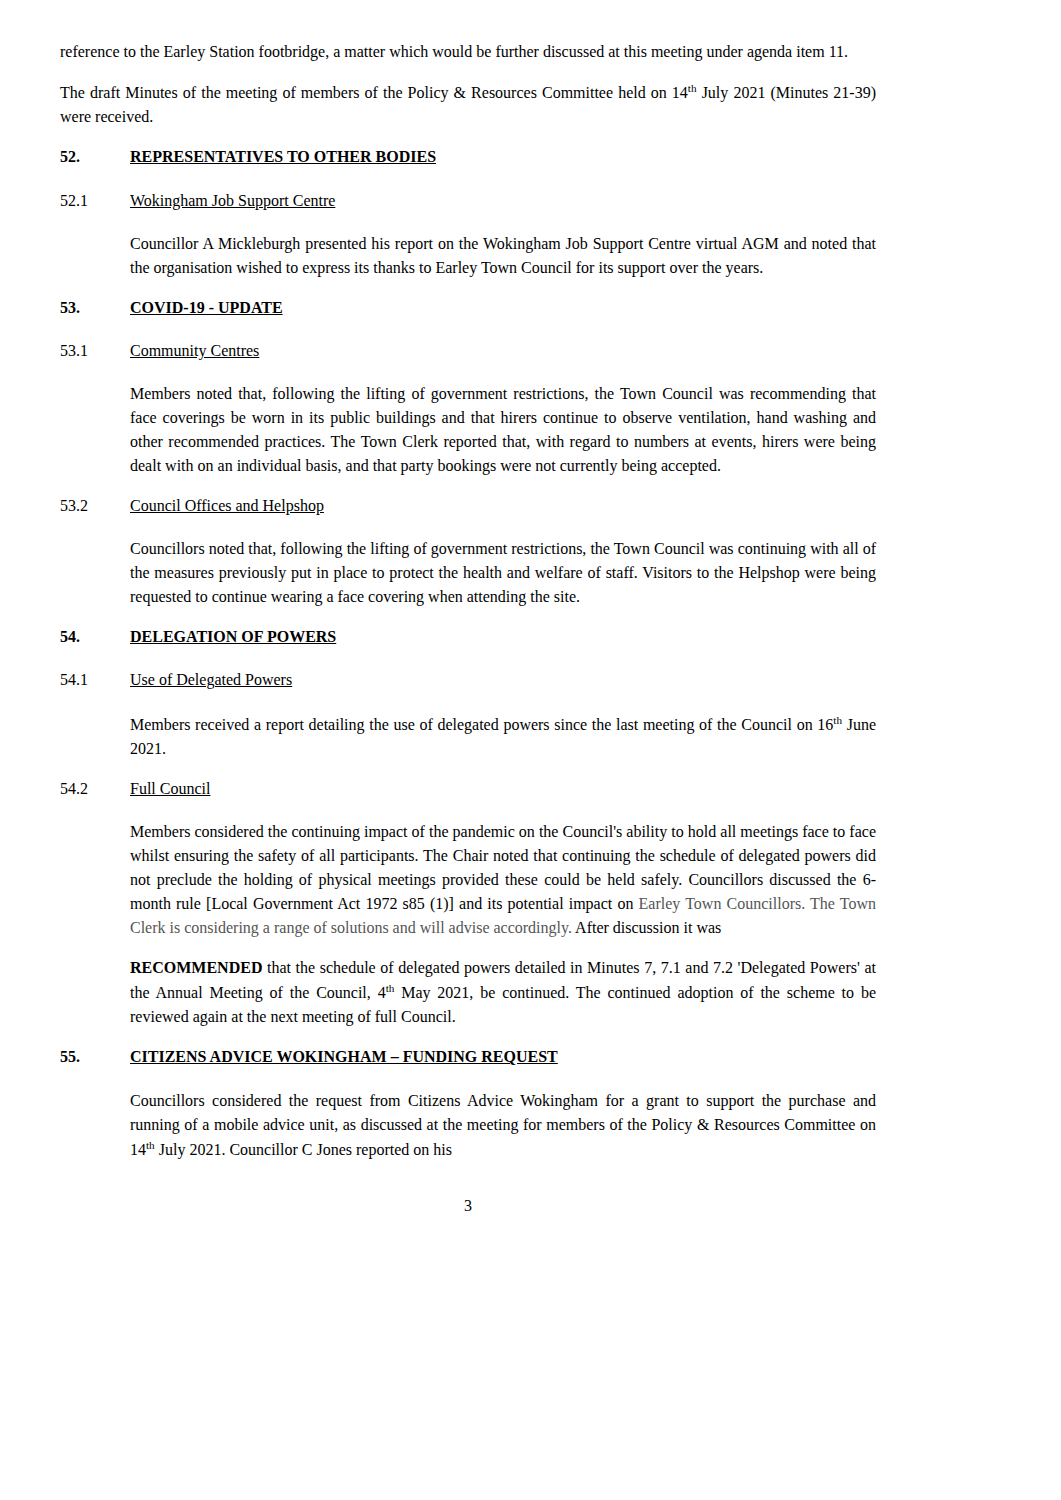reference to the Earley Station footbridge, a matter which would be further discussed at this meeting under agenda item 11.
The draft Minutes of the meeting of members of the Policy & Resources Committee held on 14th July 2021 (Minutes 21-39) were received.
52.
Representatives to Other Bodies
52.1
Wokingham Job Support Centre
Councillor A Mickleburgh presented his report on the Wokingham Job Support Centre virtual AGM and noted that the organisation wished to express its thanks to Earley Town Council for its support over the years.
53.
Covid-19 - Update
53.1
Community Centres
Members noted that, following the lifting of government restrictions, the Town Council was recommending that face coverings be worn in its public buildings and that hirers continue to observe ventilation, hand washing and other recommended practices. The Town Clerk reported that, with regard to numbers at events, hirers were being dealt with on an individual basis, and that party bookings were not currently being accepted.
53.2
Council Offices and Helpshop
Councillors noted that, following the lifting of government restrictions, the Town Council was continuing with all of the measures previously put in place to protect the health and welfare of staff. Visitors to the Helpshop were being requested to continue wearing a face covering when attending the site.
54.
Delegation of Powers
54.1
Use of Delegated Powers
Members received a report detailing the use of delegated powers since the last meeting of the Council on 16th June 2021.
54.2
Full Council
Members considered the continuing impact of the pandemic on the Council's ability to hold all meetings face to face whilst ensuring the safety of all participants. The Chair noted that continuing the schedule of delegated powers did not preclude the holding of physical meetings provided these could be held safely. Councillors discussed the 6-month rule [Local Government Act 1972 s85 (1)] and its potential impact on Earley Town Councillors. The Town Clerk is considering a range of solutions and will advise accordingly. After discussion it was
RECOMMENDED that the schedule of delegated powers detailed in Minutes 7, 7.1 and 7.2 'Delegated Powers' at the Annual Meeting of the Council, 4th May 2021, be continued. The continued adoption of the scheme to be reviewed again at the next meeting of full Council.
55.
Citizens Advice Wokingham – Funding Request
Councillors considered the request from Citizens Advice Wokingham for a grant to support the purchase and running of a mobile advice unit, as discussed at the meeting for members of the Policy & Resources Committee on 14th July 2021. Councillor C Jones reported on his
3